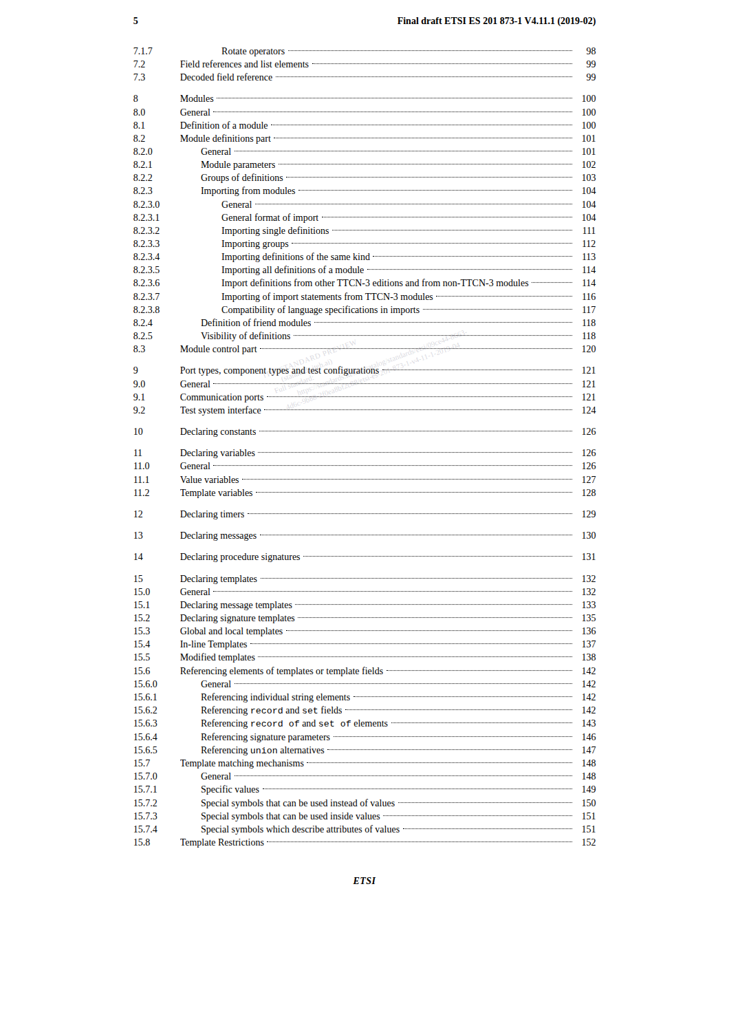5
Final draft ETSI ES 201 873-1 V4.11.1 (2019-02)
iTeh STANDARD PREVIEW
(standards.iteh.ai)
Full standard:
https://standards.iteh.ai/catalog/standards/etsi/09ce44-8663-
4d6c-9b88-2f0ea8bf2c88/etsi-es-201-873-1-v4-11-1-2019-04
7.1.7 Rotate operators 98
7.2 Field references and list elements 99
7.3 Decoded field reference 99
8 Modules 100
8.0 General 100
8.1 Definition of a module 100
8.2 Module definitions part 101
8.2.0 General 101
8.2.1 Module parameters 102
8.2.2 Groups of definitions 103
8.2.3 Importing from modules 104
8.2.3.0 General 104
8.2.3.1 General format of import 104
8.2.3.2 Importing single definitions 111
8.2.3.3 Importing groups 112
8.2.3.4 Importing definitions of the same kind 113
8.2.3.5 Importing all definitions of a module 114
8.2.3.6 Import definitions from other TTCN-3 editions and from non-TTCN-3 modules 114
8.2.3.7 Importing of import statements from TTCN-3 modules 116
8.2.3.8 Compatibility of language specifications in imports 117
8.2.4 Definition of friend modules 118
8.2.5 Visibility of definitions 118
8.3 Module control part 120
9 Port types, component types and test configurations 121
9.0 General 121
9.1 Communication ports 121
9.2 Test system interface 124
10 Declaring constants 126
11 Declaring variables 126
11.0 General 126
11.1 Value variables 127
11.2 Template variables 128
12 Declaring timers 129
13 Declaring messages 130
14 Declaring procedure signatures 131
15 Declaring templates 132
15.0 General 132
15.1 Declaring message templates 133
15.2 Declaring signature templates 135
15.3 Global and local templates 136
15.4 In-line Templates 137
15.5 Modified templates 138
15.6 Referencing elements of templates or template fields 142
15.6.0 General 142
15.6.1 Referencing individual string elements 142
15.6.2 Referencing record and set fields 142
15.6.3 Referencing record of and set of elements 143
15.6.4 Referencing signature parameters 146
15.6.5 Referencing union alternatives 147
15.7 Template matching mechanisms 148
15.7.0 General 148
15.7.1 Specific values 149
15.7.2 Special symbols that can be used instead of values 150
15.7.3 Special symbols that can be used inside values 151
15.7.4 Special symbols which describe attributes of values 151
15.8 Template Restrictions 152
ETSI